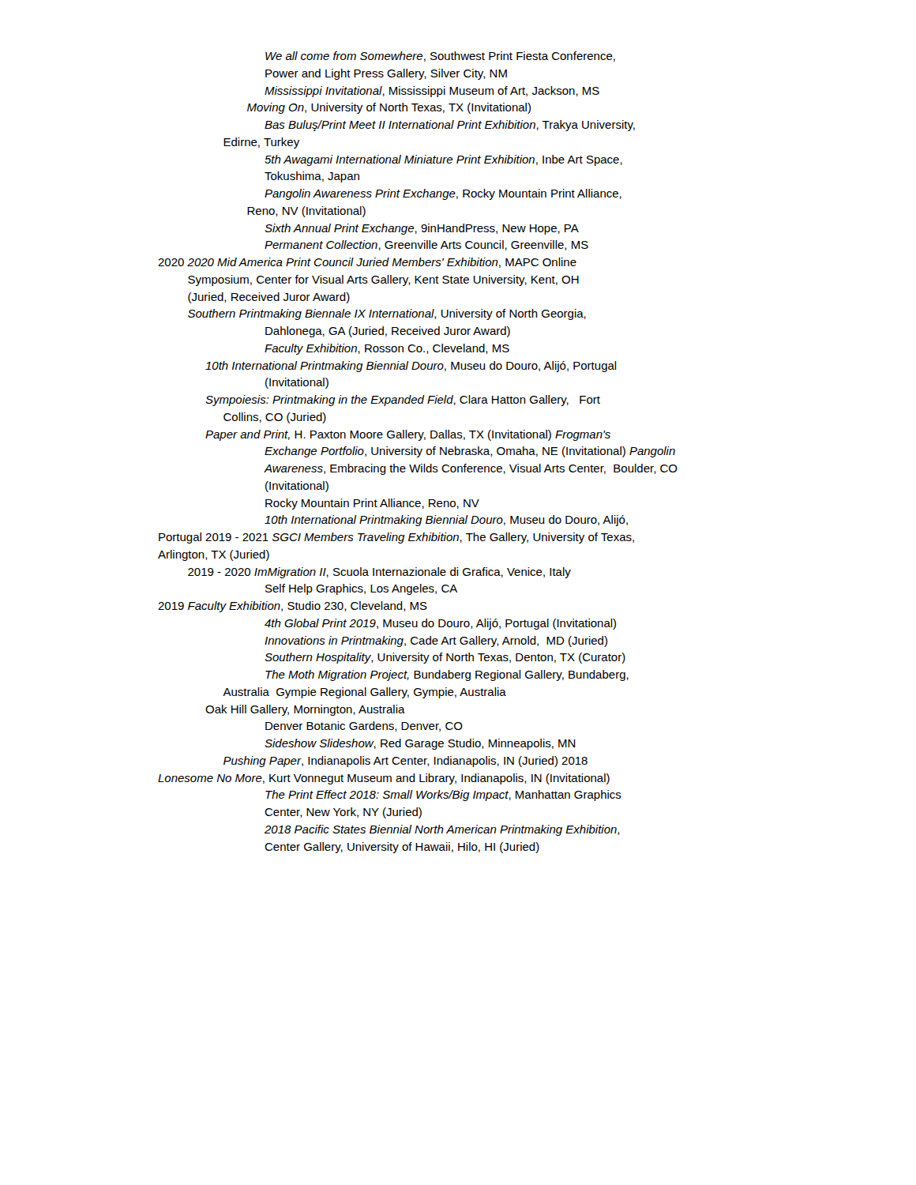We all come from Somewhere, Southwest Print Fiesta Conference,
Power and Light Press Gallery, Silver City, NM
Mississippi Invitational, Mississippi Museum of Art, Jackson, MS
Moving On, University of North Texas, TX (Invitational)
Bas Buluş/Print Meet II International Print Exhibition, Trakya University,
Edirne, Turkey
5th Awagami International Miniature Print Exhibition, Inbe Art Space,
Tokushima, Japan
Pangolin Awareness Print Exchange, Rocky Mountain Print Alliance,
Reno, NV (Invitational)
Sixth Annual Print Exchange, 9inHandPress, New Hope, PA
Permanent Collection, Greenville Arts Council, Greenville, MS
2020 2020 Mid America Print Council Juried Members' Exhibition, MAPC Online
Symposium, Center for Visual Arts Gallery, Kent State University, Kent, OH
(Juried, Received Juror Award)
Southern Printmaking Biennale IX International, University of North Georgia,
Dahlonega, GA (Juried, Received Juror Award)
Faculty Exhibition, Rosson Co., Cleveland, MS
10th International Printmaking Biennial Douro, Museu do Douro, Alijó, Portugal
(Invitational)
Sympoiesis: Printmaking in the Expanded Field, Clara Hatton Gallery, Fort
Collins, CO (Juried)
Paper and Print, H. Paxton Moore Gallery, Dallas, TX (Invitational) Frogman's
Exchange Portfolio, University of Nebraska, Omaha, NE (Invitational) Pangolin
Awareness, Embracing the Wilds Conference, Visual Arts Center, Boulder, CO
(Invitational)
Rocky Mountain Print Alliance, Reno, NV
10th International Printmaking Biennial Douro, Museu do Douro, Alijó,
Portugal 2019 - 2021 SGCI Members Traveling Exhibition, The Gallery, University of Texas,
Arlington, TX (Juried)
2019 - 2020 ImMigration II, Scuola Internazionale di Grafica, Venice, Italy
Self Help Graphics, Los Angeles, CA
2019 Faculty Exhibition, Studio 230, Cleveland, MS
4th Global Print 2019, Museu do Douro, Alijó, Portugal (Invitational)
Innovations in Printmaking, Cade Art Gallery, Arnold, MD (Juried)
Southern Hospitality, University of North Texas, Denton, TX (Curator)
The Moth Migration Project, Bundaberg Regional Gallery, Bundaberg,
Australia Gympie Regional Gallery, Gympie, Australia
Oak Hill Gallery, Mornington, Australia
Denver Botanic Gardens, Denver, CO
Sideshow Slideshow, Red Garage Studio, Minneapolis, MN
Pushing Paper, Indianapolis Art Center, Indianapolis, IN (Juried) 2018
Lonesome No More, Kurt Vonnegut Museum and Library, Indianapolis, IN (Invitational)
The Print Effect 2018: Small Works/Big Impact, Manhattan Graphics
Center, New York, NY (Juried)
2018 Pacific States Biennial North American Printmaking Exhibition,
Center Gallery, University of Hawaii, Hilo, HI (Juried)